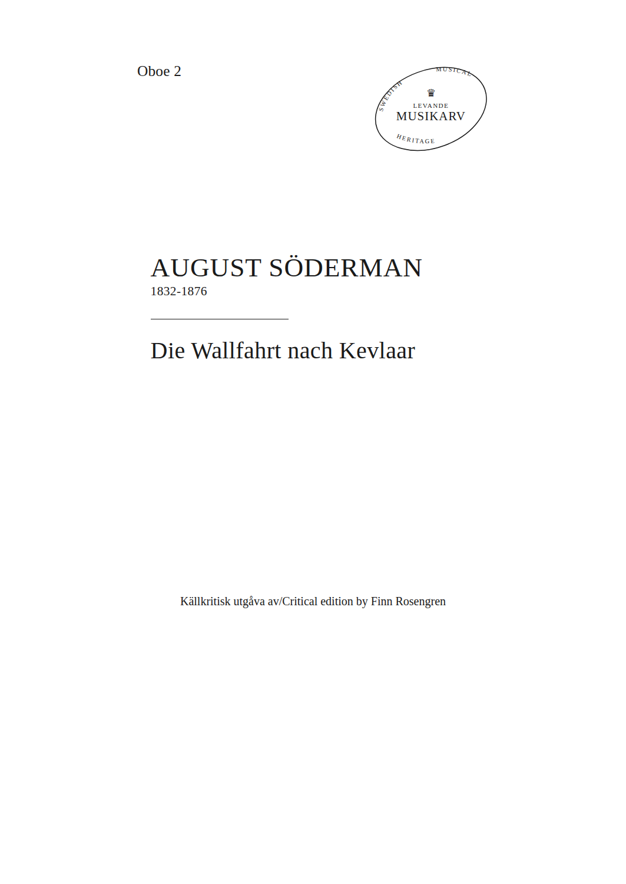Oboe 2
Levande Musikarv – Swedish Musical Heritage SWEDISH MUSICAL HERITAGE ♛ LEVANDE MUSIKARV
AUGUST SÖDERMAN
1832-1876
Die Wallfahrt nach Kevlaar
Källkritisk utgåva av/Critical edition by Finn Rosengren